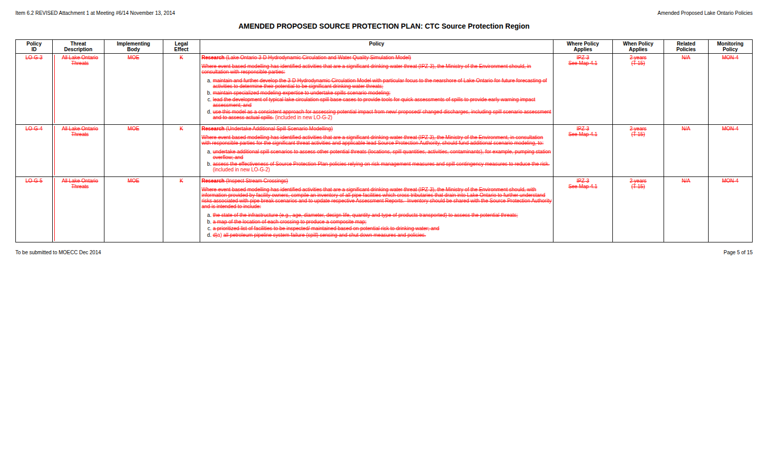Item 6.2 REVISED Attachment 1 at Meeting #6/14 November 13, 2014
Amended Proposed Lake Ontario Policies
AMENDED PROPOSED SOURCE PROTECTION PLAN: CTC Source Protection Region
| Policy ID | Threat Description | Implementing Body | Legal Effect | Policy | Where Policy Applies | When Policy Applies | Related Policies | Monitoring Policy |
| --- | --- | --- | --- | --- | --- | --- | --- | --- |
| LO-G-3 | All Lake Ontario Threats | MOE | K | Research (Lake Ontario 3-D Hydrodynamic Circulation and Water Quality Simulation Model) Where event based modelling has identified activities that are a significant drinking water threat (IPZ-3), the Ministry of the Environment should, in consultation with responsible parties: maintain and further develop the 3-D Hydrodynamic Circulation Model with particular focus to the nearshore of Lake Ontario for future forecasting of activities to determine their potential to be significant drinking water threats; maintain specialized modeling expertise to undertake spills scenario modeling; lead the development of typical lake circulation spill base cases to provide tools for quick assessments of spills to provide early warning impact assessment; and use this model as a consistent approach for assessing potential impact from new/ proposed/ changed discharges, including spill scenario assessment and to assess actual spills. (included in new LO-G-2) | IPZ-3 See Map 4.1 | 2 years (T-15) | N/A | MON-4 |
| LO-G-4 | All Lake Ontario Threats | MOE | K | Research (Undertake Additional Spill Scenario Modelling) Where event based modelling has identified activities that are a significant drinking water threat (IPZ 3), the Ministry of the Environment, in consultation with responsible parties for the significant threat activities and applicable lead Source Protection Authority, should fund additional scenario modeling, to: undertake additional spill scenarios to assess other potential threats (locations, spill quantities, activities, contaminants), for example, pumping station overflow; and assess the effectiveness of Source Protection Plan policies relying on risk management measures and spill contingency measures to reduce the risk. (included in new LO-G-2) | IPZ-3 See Map 4.1 | 2 years (T-15) | N/A | MON-4 |
| LO-G-5 | All Lake Ontario Threats | MOE | K | Research (Inspect Stream Crossings) Where event based modelling has identified activities that are a significant drinking water threat (IPZ-3), the Ministry of the Environment should, with information provided by facility owners, compile an inventory of all pipe facilities which cross tributaries that drain into Lake Ontario to further understand risks associated with pipe break scenarios and to update respective Assessment Reports. Inventory should be shared with the Source Protection Authority and is intended to include: the state of the infrastructure (e.g., age, diameter, design life, quantity and type of products transported) to assess the potential threats; a map of the location of each crossing to produce a composite map; a prioritized list of facilities to be inspected/ maintained based on potential risk to drinking water; and d) a) all petroleum pipeline system failure (spill) sensing and shut down measures and policies. | IPZ-3 See Map 4.1 | 2 years (T-15) | N/A | MON-4 |
To be submitted to MOECC Dec 2014
Page 5 of 15